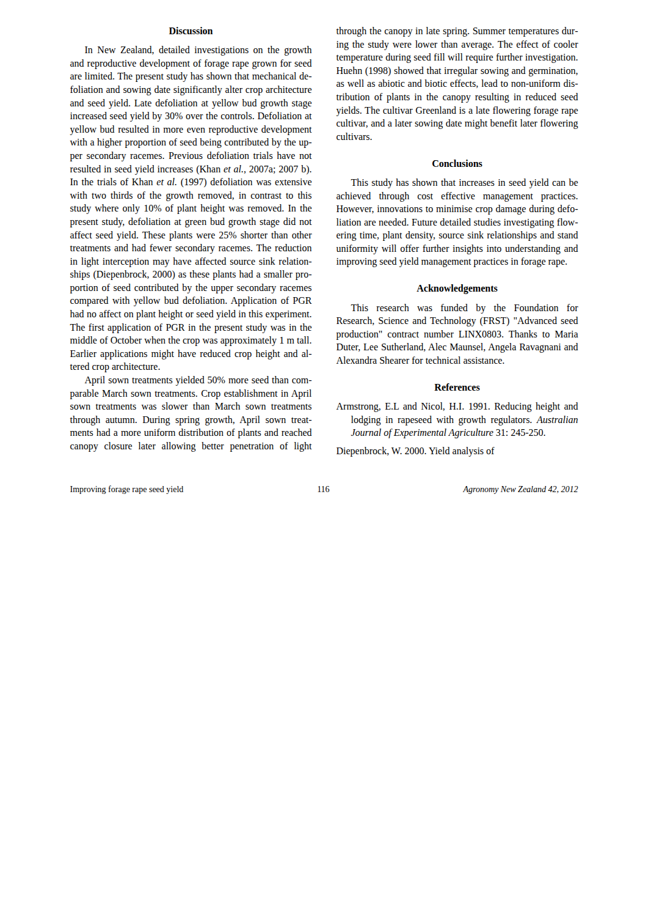Discussion
In New Zealand, detailed investigations on the growth and reproductive development of forage rape grown for seed are limited. The present study has shown that mechanical defoliation and sowing date significantly alter crop architecture and seed yield. Late defoliation at yellow bud growth stage increased seed yield by 30% over the controls. Defoliation at yellow bud resulted in more even reproductive development with a higher proportion of seed being contributed by the upper secondary racemes. Previous defoliation trials have not resulted in seed yield increases (Khan et al., 2007a; 2007 b). In the trials of Khan et al. (1997) defoliation was extensive with two thirds of the growth removed, in contrast to this study where only 10% of plant height was removed. In the present study, defoliation at green bud growth stage did not affect seed yield. These plants were 25% shorter than other treatments and had fewer secondary racemes. The reduction in light interception may have affected source sink relationships (Diepenbrock, 2000) as these plants had a smaller proportion of seed contributed by the upper secondary racemes compared with yellow bud defoliation. Application of PGR had no affect on plant height or seed yield in this experiment. The first application of PGR in the present study was in the middle of October when the crop was approximately 1 m tall. Earlier applications might have reduced crop height and altered crop architecture.
April sown treatments yielded 50% more seed than comparable March sown treatments. Crop establishment in April sown treatments was slower than March sown treatments through autumn. During spring growth, April sown treatments had a more uniform distribution of plants and reached canopy closure later allowing better penetration of light through the canopy in late spring. Summer temperatures during the study were lower than average. The effect of cooler temperature during seed fill will require further investigation. Huehn (1998) showed that irregular sowing and germination, as well as abiotic and biotic effects, lead to non-uniform distribution of plants in the canopy resulting in reduced seed yields. The cultivar Greenland is a late flowering forage rape cultivar, and a later sowing date might benefit later flowering cultivars.
Conclusions
This study has shown that increases in seed yield can be achieved through cost effective management practices. However, innovations to minimise crop damage during defoliation are needed. Future detailed studies investigating flowering time, plant density, source sink relationships and stand uniformity will offer further insights into understanding and improving seed yield management practices in forage rape.
Acknowledgements
This research was funded by the Foundation for Research, Science and Technology (FRST) "Advanced seed production" contract number LINX0803. Thanks to Maria Duter, Lee Sutherland, Alec Maunsel, Angela Ravagnani and Alexandra Shearer for technical assistance.
References
Armstrong, E.L and Nicol, H.I. 1991. Reducing height and lodging in rapeseed with growth regulators. Australian Journal of Experimental Agriculture 31: 245-250.
Diepenbrock, W. 2000. Yield analysis of
Improving forage rape seed yield
116
Agronomy New Zealand 42, 2012